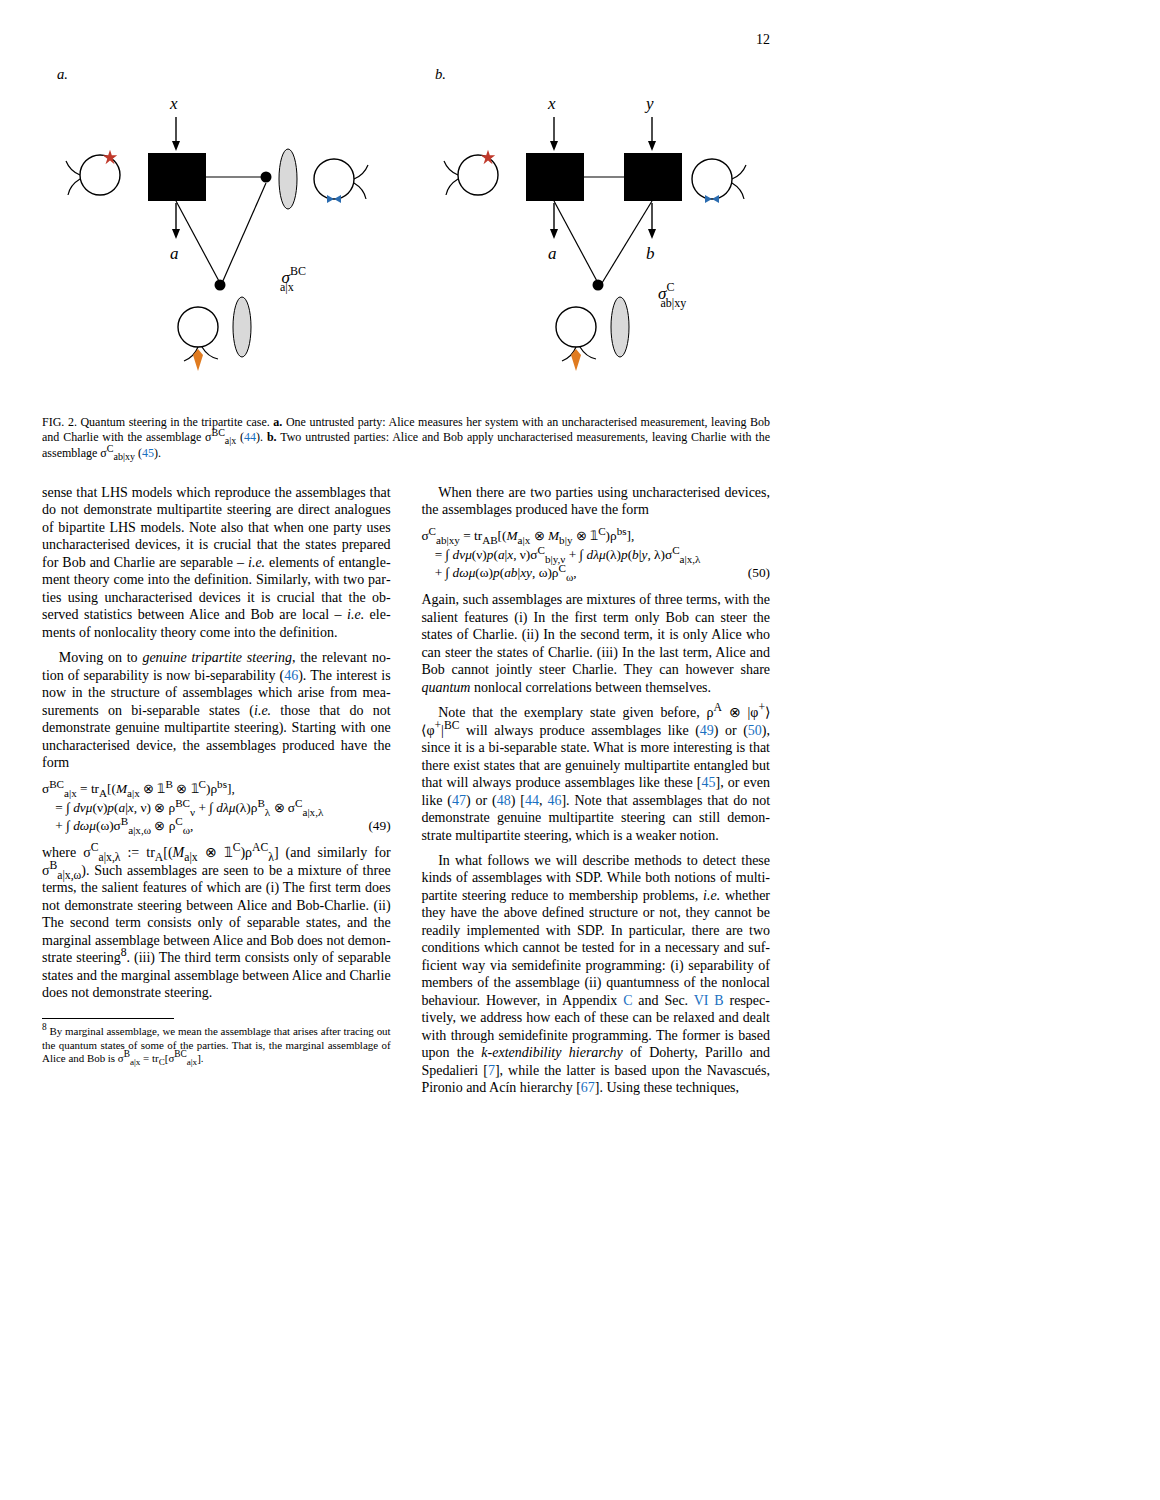12
a.
x a σBCa|x
b.
x y a b σCab|xy
FIG. 2. Quantum steering in the tripartite case. a. One untrusted party: Alice measures her system with an uncharacterised measurement, leaving Bob and Charlie with the assemblage σBCa|x (44). b. Two untrusted parties: Alice and Bob apply uncharacterised measurements, leaving Charlie with the assemblage σCab|xy (45).
sense that LHS models which reproduce the assemblages that do not demonstrate multipartite steering are direct analogues of bipartite LHS models. Note also that when one party uses uncharacterised devices, it is crucial that the states prepared for Bob and Charlie are separable – i.e. elements of entanglement theory come into the definition. Similarly, with two parties using uncharacterised devices it is crucial that the observed statistics between Alice and Bob are local – i.e. elements of nonlocality theory come into the definition.
Moving on to genuine tripartite steering, the relevant notion of separability is now bi-separability (46). The interest is now in the structure of assemblages which arise from measurements on bi-separable states (i.e. those that do not demonstrate genuine multipartite steering). Starting with one uncharacterised device, the assemblages produced have the form
σBCa|x = trA[(Ma|x ⊗ 𝟙B ⊗ 𝟙C)ρbs], = ∫ dνμ(ν)p(a|x, ν) ⊗ ρBCν + ∫ dλμ(λ)ρBλ ⊗ σCa|x,λ + ∫ dωμ(ω)σBa|x,ω ⊗ ρCω, (49)
where σCa|x,λ := trA[(Ma|x ⊗ 𝟙C)ρACλ] (and similarly for σBa|x,ω). Such assemblages are seen to be a mixture of three terms, the salient features of which are (i) The first term does not demonstrate steering between Alice and Bob-Charlie. (ii) The second term consists only of separable states, and the marginal assemblage between Alice and Bob does not demonstrate steering8. (iii) The third term consists only of separable states and the marginal assemblage between Alice and Charlie does not demonstrate steering.
8 By marginal assemblage, we mean the assemblage that arises after tracing out the quantum states of some of the parties. That is, the marginal assemblage of Alice and Bob is σBa|x = trC[σBCa|x].
When there are two parties using uncharacterised devices, the assemblages produced have the form
σCab|xy = trAB[(Ma|x ⊗ Mb|y ⊗ 𝟙C)ρbs], = ∫ dνμ(ν)p(a|x, ν)σCb|y,ν + ∫ dλμ(λ)p(b|y, λ)σCa|x,λ + ∫ dωμ(ω)p(ab|xy, ω)ρCω, (50)
Again, such assemblages are mixtures of three terms, with the salient features (i) In the first term only Bob can steer the states of Charlie. (ii) In the second term, it is only Alice who can steer the states of Charlie. (iii) In the last term, Alice and Bob cannot jointly steer Charlie. They can however share quantum nonlocal correlations between themselves.
Note that the exemplary state given before, ρA ⊗ |φ+⟩⟨φ+|BC will always produce assemblages like (49) or (50), since it is a bi-separable state. What is more interesting is that there exist states that are genuinely multipartite entangled but that will always produce assemblages like these [45], or even like (47) or (48) [44, 46]. Note that assemblages that do not demonstrate genuine multipartite steering can still demonstrate multipartite steering, which is a weaker notion.
In what follows we will describe methods to detect these kinds of assemblages with SDP. While both notions of multipartite steering reduce to membership problems, i.e. whether they have the above defined structure or not, they cannot be readily implemented with SDP. In particular, there are two conditions which cannot be tested for in a necessary and sufficient way via semidefinite programming: (i) separability of members of the assemblage (ii) quantumness of the nonlocal behaviour. However, in Appendix C and Sec. VI B respectively, we address how each of these can be relaxed and dealt with through semidefinite programming. The former is based upon the k-extendibility hierarchy of Doherty, Parillo and Spedalieri [7], while the latter is based upon the Navascués, Pironio and Acín hierarchy [67]. Using these techniques,